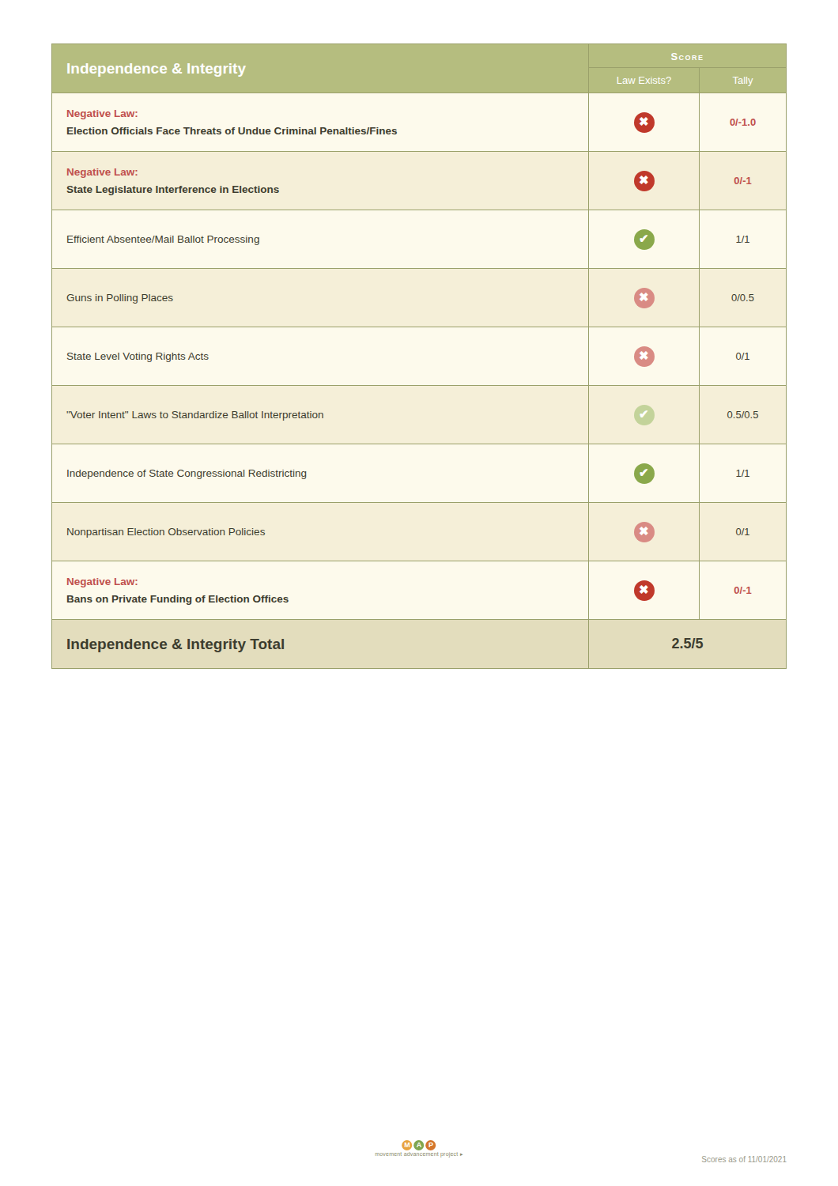| Independence & Integrity | Score |
| --- | --- |
| Law Exists? | Tally |
| Negative Law: Election Officials Face Threats of Undue Criminal Penalties/Fines | ✖ | 0/-1.0 |
| Negative Law: State Legislature Interference in Elections | ✖ | 0/-1 |
| Efficient Absentee/Mail Ballot Processing | ✔ | 1/1 |
| Guns in Polling Places | ✖ | 0/0.5 |
| State Level Voting Rights Acts | ✖ | 0/1 |
| "Voter Intent" Laws to Standardize Ballot Interpretation | ✔ | 0.5/0.5 |
| Independence of State Congressional Redistricting | ✔ | 1/1 |
| Nonpartisan Election Observation Policies | ✖ | 0/1 |
| Negative Law: Bans on Private Funding of Election Offices | ✖ | 0/-1 |
| Independence & Integrity Total | 2.5/5 |
MAP
movement advancement project ▸
Scores as of 11/01/2021